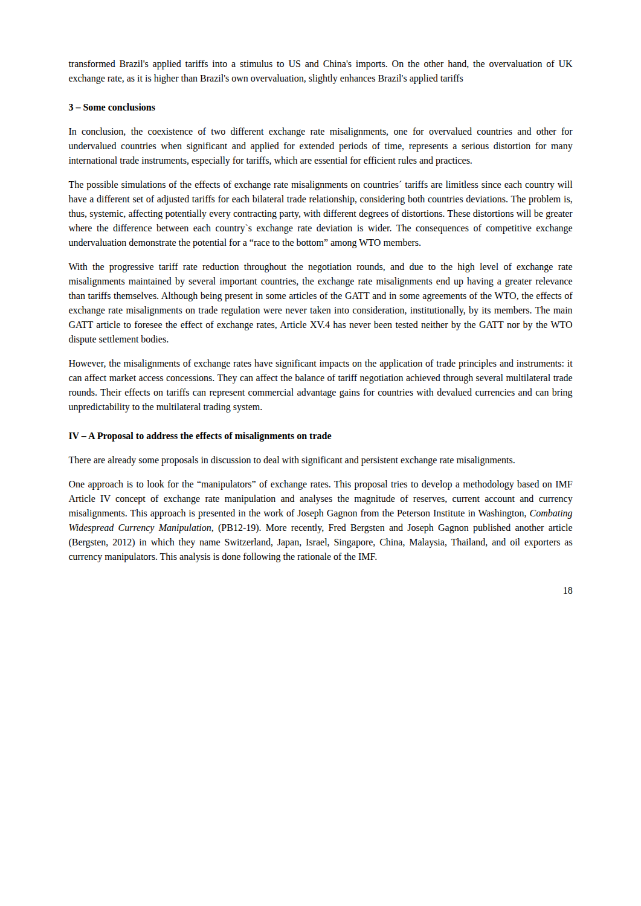transformed Brazil's applied tariffs into a stimulus to US and China's imports. On the other hand, the overvaluation of UK exchange rate, as it is higher than Brazil's own overvaluation, slightly enhances Brazil's applied tariffs
3 – Some conclusions
In conclusion, the coexistence of two different exchange rate misalignments, one for overvalued countries and other for undervalued countries when significant and applied for extended periods of time, represents a serious distortion for many international trade instruments, especially for tariffs, which are essential for efficient rules and practices.
The possible simulations of the effects of exchange rate misalignments on countries´ tariffs are limitless since each country will have a different set of adjusted tariffs for each bilateral trade relationship, considering both countries deviations. The problem is, thus, systemic, affecting potentially every contracting party, with different degrees of distortions. These distortions will be greater where the difference between each country`s exchange rate deviation is wider. The consequences of competitive exchange undervaluation demonstrate the potential for a “race to the bottom” among WTO members.
With the progressive tariff rate reduction throughout the negotiation rounds, and due to the high level of exchange rate misalignments maintained by several important countries, the exchange rate misalignments end up having a greater relevance than tariffs themselves. Although being present in some articles of the GATT and in some agreements of the WTO, the effects of exchange rate misalignments on trade regulation were never taken into consideration, institutionally, by its members. The main GATT article to foresee the effect of exchange rates, Article XV.4 has never been tested neither by the GATT nor by the WTO dispute settlement bodies.
However, the misalignments of exchange rates have significant impacts on the application of trade principles and instruments: it can affect market access concessions. They can affect the balance of tariff negotiation achieved through several multilateral trade rounds. Their effects on tariffs can represent commercial advantage gains for countries with devalued currencies and can bring unpredictability to the multilateral trading system.
IV – A Proposal to address the effects of misalignments on trade
There are already some proposals in discussion to deal with significant and persistent exchange rate misalignments.
One approach is to look for the “manipulators” of exchange rates. This proposal tries to develop a methodology based on IMF Article IV concept of exchange rate manipulation and analyses the magnitude of reserves, current account and currency misalignments. This approach is presented in the work of Joseph Gagnon from the Peterson Institute in Washington, Combating Widespread Currency Manipulation, (PB12-19). More recently, Fred Bergsten and Joseph Gagnon published another article (Bergsten, 2012) in which they name Switzerland, Japan, Israel, Singapore, China, Malaysia, Thailand, and oil exporters as currency manipulators. This analysis is done following the rationale of the IMF.
18